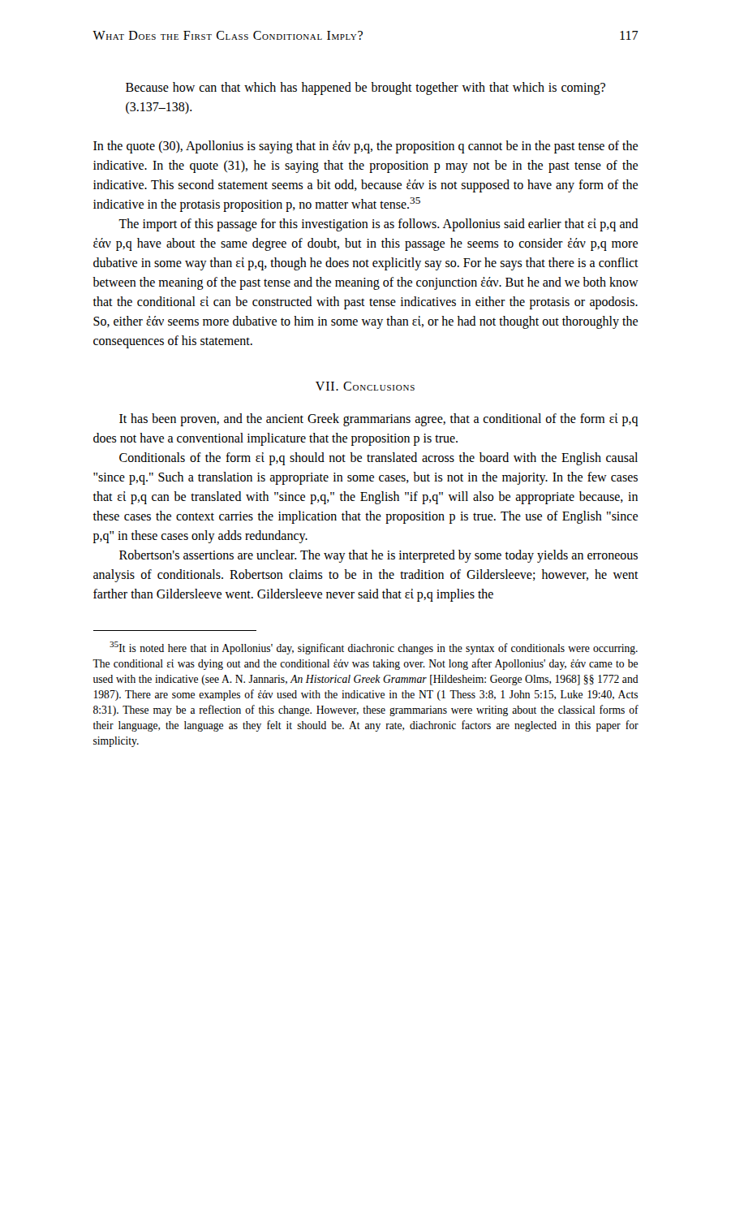What Does the First Class Conditional Imply? 117
Because how can that which has happened be brought together with that which is coming? (3.137–138).
In the quote (30), Apollonius is saying that in ἐάν p,q, the proposition q cannot be in the past tense of the indicative. In the quote (31), he is saying that the proposition p may not be in the past tense of the indicative. This second statement seems a bit odd, because ἐάν is not supposed to have any form of the indicative in the protasis proposition p, no matter what tense.35
The import of this passage for this investigation is as follows. Apollonius said earlier that εἰ p,q and ἐάν p,q have about the same degree of doubt, but in this passage he seems to consider ἐάν p,q more dubative in some way than εἰ p,q, though he does not explicitly say so. For he says that there is a conflict between the meaning of the past tense and the meaning of the conjunction ἐάν. But he and we both know that the conditional εἰ can be constructed with past tense indicatives in either the protasis or apodosis. So, either ἐάν seems more dubative to him in some way than εἰ, or he had not thought out thoroughly the consequences of his statement.
VII. Conclusions
It has been proven, and the ancient Greek grammarians agree, that a conditional of the form εἰ p,q does not have a conventional implicature that the proposition p is true.
Conditionals of the form εἰ p,q should not be translated across the board with the English causal "since p,q." Such a translation is appropriate in some cases, but is not in the majority. In the few cases that εἰ p,q can be translated with "since p,q," the English "if p,q" will also be appropriate because, in these cases the context carries the implication that the proposition p is true. The use of English "since p,q" in these cases only adds redundancy.
Robertson's assertions are unclear. The way that he is interpreted by some today yields an erroneous analysis of conditionals. Robertson claims to be in the tradition of Gildersleeve; however, he went farther than Gildersleeve went. Gildersleeve never said that εἰ p,q implies the
35It is noted here that in Apollonius' day, significant diachronic changes in the syntax of conditionals were occurring. The conditional εἰ was dying out and the conditional ἐάν was taking over. Not long after Apollonius' day, ἐάν came to be used with the indicative (see A. N. Jannaris, An Historical Greek Grammar [Hildesheim: George Olms, 1968] §§ 1772 and 1987). There are some examples of ἐάν used with the indicative in the NT (1 Thess 3:8, 1 John 5:15, Luke 19:40, Acts 8:31). These may be a reflection of this change. However, these grammarians were writing about the classical forms of their language, the language as they felt it should be. At any rate, diachronic factors are neglected in this paper for simplicity.